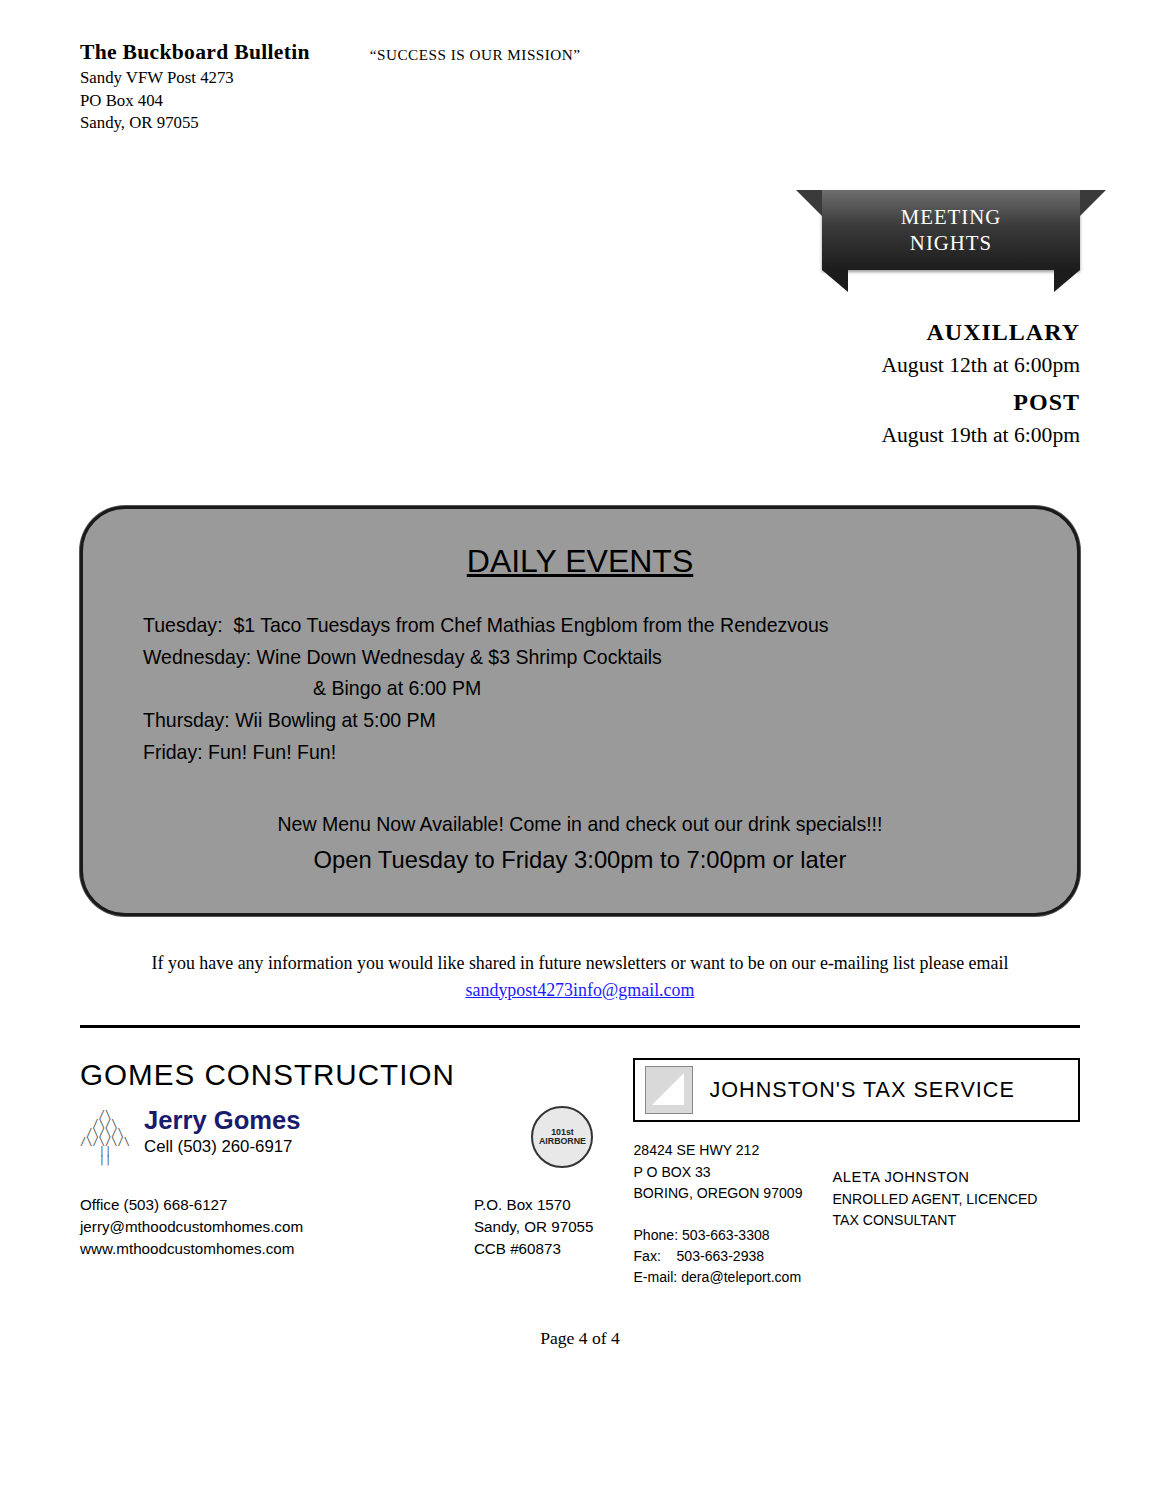The Buckboard Bulletin
Sandy VFW Post 4273
PO Box 404
Sandy, OR 97055
“SUCCESS IS OUR MISSION”
MEETING
NIGHTS
AUXILLARY August 12th at 6:00pm POST August 19th at 6:00pm
DAILY EVENTS
Tuesday: $1 Taco Tuesdays from Chef Mathias Engblom from the Rendezvous
Wednesday: Wine Down Wednesday & $3 Shrimp Cocktails & Bingo at 6:00 PM
Thursday: Wii Bowling at 5:00 PM
Friday: Fun! Fun! Fun!
New Menu Now Available! Come in and check out our drink specials!!!
Open Tuesday to Friday 3:00pm to 7:00pm or later
If you have any information you would like shared in future newsletters or want to be on our e-mailing list please email sandypost4273info@gmail.com
GOMES CONSTRUCTION
/\ /\/\ /\/\/\ /\/\/\/\ || ||
Jerry Gomes
Cell (503) 260-6917
101st
AIRBORNE
Office (503) 668-6127
jerry@mthoodcustomhomes.com
www.mthoodcustomhomes.com
P.O. Box 1570
Sandy, OR 97055
CCB #60873
JOHNSTON'S TAX SERVICE
28424 SE HWY 212
P O BOX 33
BORING, OREGON 97009
Phone: 503-663-3308
Fax: 503-663-2938
E-mail: dera@teleport.com
ALETA JOHNSTON
ENROLLED AGENT, LICENCED
TAX CONSULTANT
Page 4 of 4